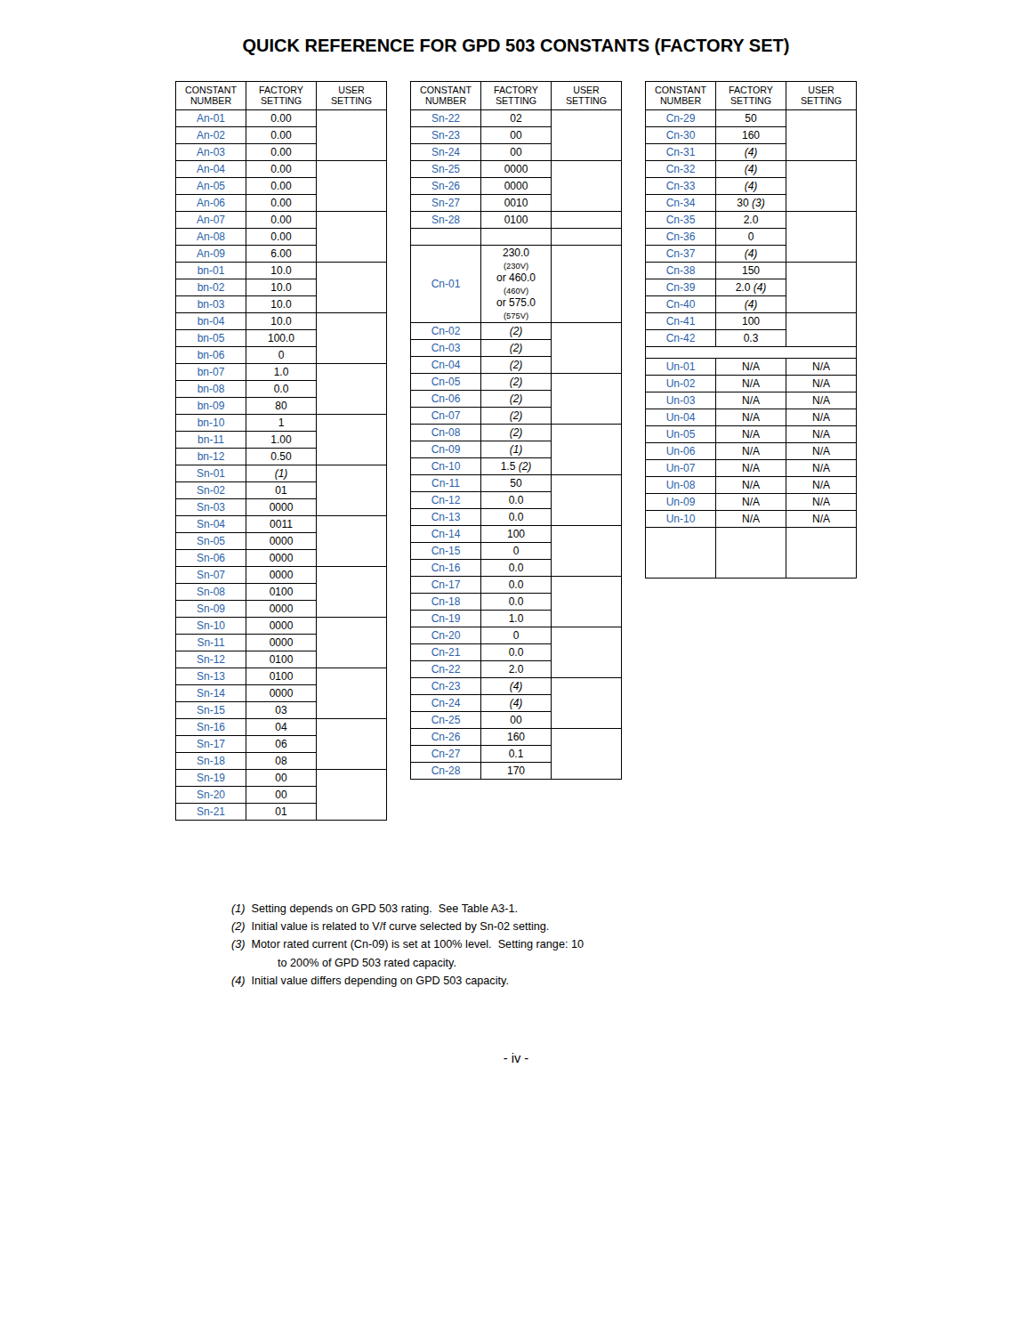QUICK REFERENCE FOR GPD 503 CONSTANTS (FACTORY SET)
| CONSTANT NUMBER | FACTORY SETTING | USER SETTING |
| --- | --- | --- |
| An-01 | 0.00 | |
| An-02 | 0.00 |
| An-03 | 0.00 |
| An-04 | 0.00 | |
| An-05 | 0.00 |
| An-06 | 0.00 |
| An-07 | 0.00 | |
| An-08 | 0.00 |
| An-09 | 6.00 |
| bn-01 | 10.0 | |
| bn-02 | 10.0 |
| bn-03 | 10.0 |
| bn-04 | 10.0 | |
| bn-05 | 100.0 |
| bn-06 | 0 |
| bn-07 | 1.0 | |
| bn-08 | 0.0 |
| bn-09 | 80 |
| bn-10 | 1 | |
| bn-11 | 1.00 |
| bn-12 | 0.50 |
| Sn-01 | (1) | |
| Sn-02 | 01 |
| Sn-03 | 0000 |
| Sn-04 | 0011 | |
| Sn-05 | 0000 |
| Sn-06 | 0000 |
| Sn-07 | 0000 | |
| Sn-08 | 0100 |
| Sn-09 | 0000 |
| Sn-10 | 0000 | |
| Sn-11 | 0000 |
| Sn-12 | 0100 |
| Sn-13 | 0100 | |
| Sn-14 | 0000 |
| Sn-15 | 03 |
| Sn-16 | 04 | |
| Sn-17 | 06 |
| Sn-18 | 08 |
| Sn-19 | 00 | |
| Sn-20 | 00 |
| Sn-21 | 01 |
| CONSTANT NUMBER | FACTORY SETTING | USER SETTING |
| --- | --- | --- |
| Sn-22 | 02 | |
| Sn-23 | 00 |
| Sn-24 | 00 |
| Sn-25 | 0000 | |
| Sn-26 | 0000 |
| Sn-27 | 0010 |
| Sn-28 | 0100 | |
| Cn-01 | 230.0 (230V) or 460.0 (460V) or 575.0 (575V) | |
| Cn-02 | (2) | |
| Cn-03 | (2) |
| Cn-04 | (2) |
| Cn-05 | (2) | |
| Cn-06 | (2) |
| Cn-07 | (2) |
| Cn-08 | (2) | |
| Cn-09 | (1) |
| Cn-10 | 1.5 (2) |
| Cn-11 | 50 | |
| Cn-12 | 0.0 |
| Cn-13 | 0.0 |
| Cn-14 | 100 | |
| Cn-15 | 0 |
| Cn-16 | 0.0 |
| Cn-17 | 0.0 | |
| Cn-18 | 0.0 |
| Cn-19 | 1.0 |
| Cn-20 | 0 | |
| Cn-21 | 0.0 |
| Cn-22 | 2.0 |
| Cn-23 | (4) | |
| Cn-24 | (4) |
| Cn-25 | 00 |
| Cn-26 | 160 | |
| Cn-27 | 0.1 |
| Cn-28 | 170 |
| CONSTANT NUMBER | FACTORY SETTING | USER SETTING |
| --- | --- | --- |
| Cn-29 | 50 | |
| Cn-30 | 160 |
| Cn-31 | (4) |
| Cn-32 | (4) | |
| Cn-33 | (4) |
| Cn-34 | 30 (3) |
| Cn-35 | 2.0 | |
| Cn-36 | 0 |
| Cn-37 | (4) |
| Cn-38 | 150 | |
| Cn-39 | 2.0 (4) |
| Cn-40 | (4) |
| Cn-41 | 100 | |
| Cn-42 | 0.3 |
| Un-01 | N/A | N/A |
| Un-02 | N/A | N/A |
| Un-03 | N/A | N/A |
| Un-04 | N/A | N/A |
| Un-05 | N/A | N/A |
| Un-06 | N/A | N/A |
| Un-07 | N/A | N/A |
| Un-08 | N/A | N/A |
| Un-09 | N/A | N/A |
| Un-10 | N/A | N/A |
(1) Setting depends on GPD 503 rating. See Table A3-1.
(2) Initial value is related to V/f curve selected by Sn-02 setting.
(3) Motor rated current (Cn-09) is set at 100% level. Setting range: 10
to 200% of GPD 503 rated capacity.
(4) Initial value differs depending on GPD 503 capacity.
- iv -